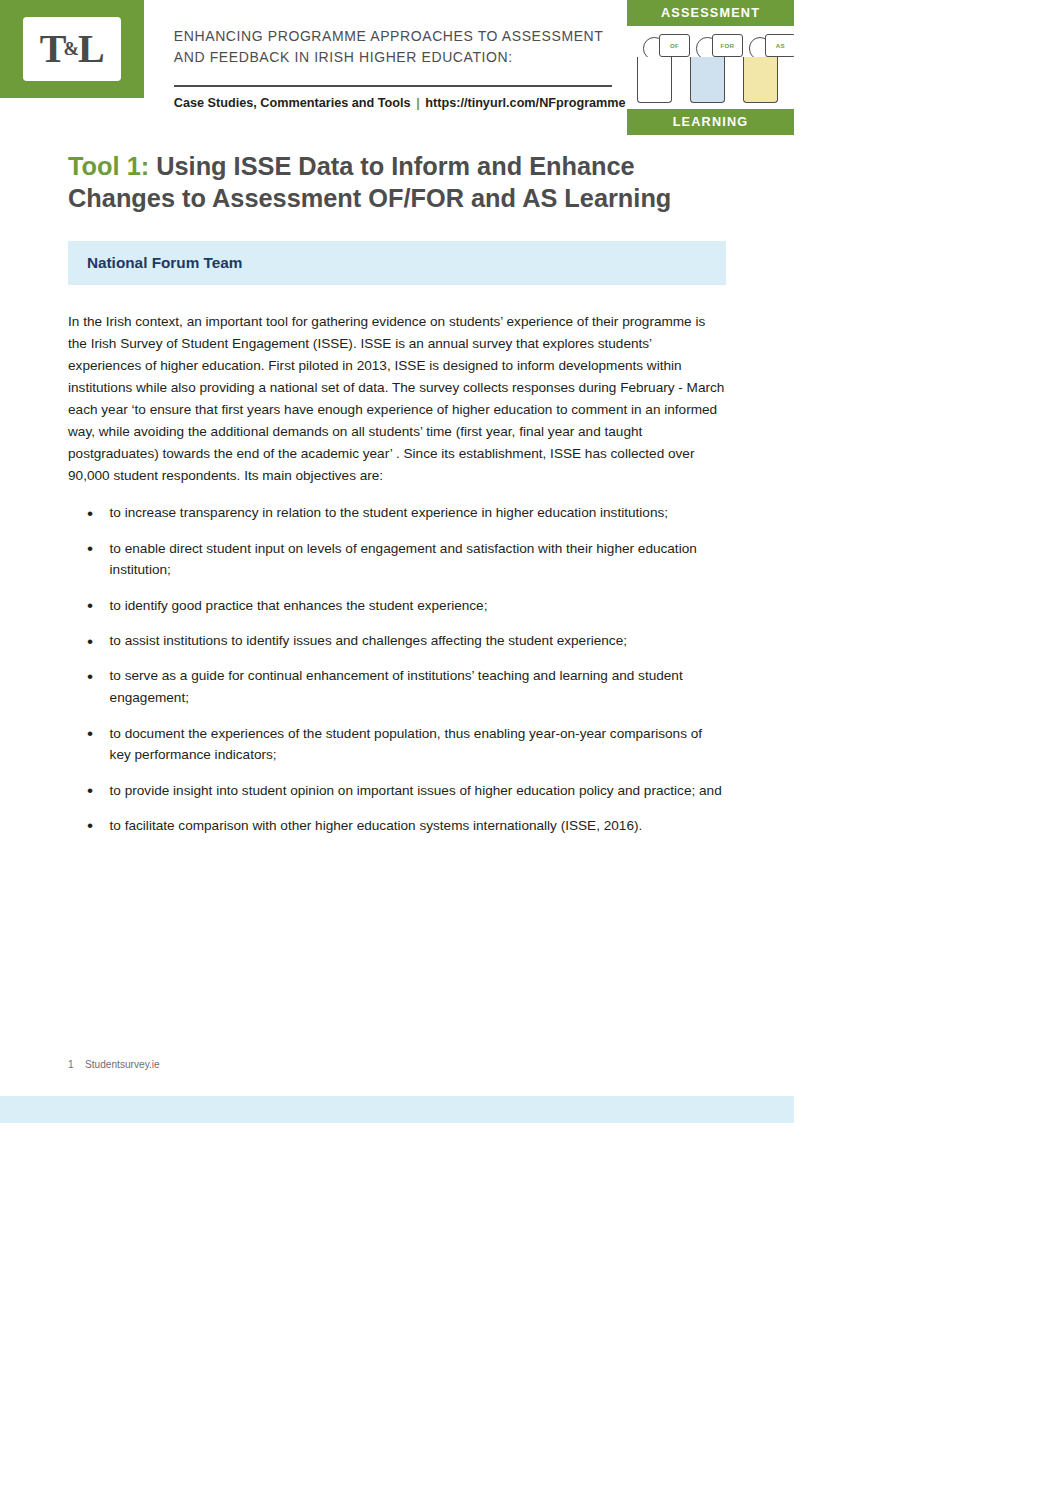T&L
Enhancing Programme Approaches to Assessment
and Feedback in Irish Higher Education:
Case Studies, Commentaries and Tools | https://tinyurl.com/NFprogramme
Assessment
OF
FOR
AS
Learning
Tool 1: Using ISSE Data to Inform and Enhance Changes to Assessment OF/FOR and AS Learning
National Forum Team
In the Irish context, an important tool for gathering evidence on students’ experience of their programme is the Irish Survey of Student Engagement (ISSE). ISSE is an annual survey that explores students’ experiences of higher education. First piloted in 2013, ISSE is designed to inform developments within institutions while also providing a national set of data. The survey collects responses during February - March each year ‘to ensure that first years have enough experience of higher education to comment in an informed way, while avoiding the additional demands on all students’ time (first year, final year and taught postgraduates) towards the end of the academic year’ . Since its establishment, ISSE has collected over 90,000 student respondents. Its main objectives are:
to increase transparency in relation to the student experience in higher education institutions;
to enable direct student input on levels of engagement and satisfaction with their higher education institution;
to identify good practice that enhances the student experience;
to assist institutions to identify issues and challenges affecting the student experience;
to serve as a guide for continual enhancement of institutions’ teaching and learning and student engagement;
to document the experiences of the student population, thus enabling year-on-year comparisons of key performance indicators;
to provide insight into student opinion on important issues of higher education policy and practice; and
to facilitate comparison with other higher education systems internationally (ISSE, 2016).
1 Studentsurvey.ie